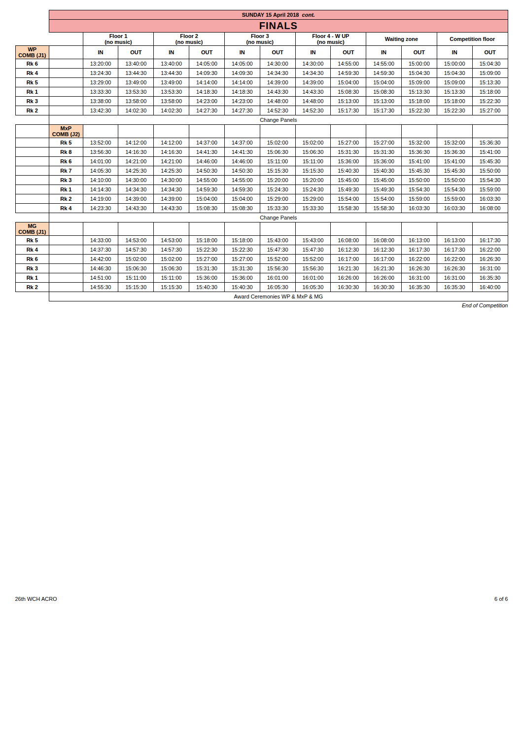| | SUNDAY 15 April 2018 cont. |
| | FINALS |
| | | Floor 1 (no music) | Floor 2 (no music) | Floor 3 (no music) | Floor 4 - W UP (no music) | Waiting zone | Competition floor |
| WP COMB (J1) | | IN | OUT | IN | OUT | IN | OUT | IN | OUT | IN | OUT | IN | OUT |
| Rk 6 | | 13:20:00 | 13:40:00 | 13:40:00 | 14:05:00 | 14:05:00 | 14:30:00 | 14:30:00 | 14:55:00 | 14:55:00 | 15:00:00 | 15:00:00 | 15:04:30 |
| Rk 4 | | 13:24:30 | 13:44:30 | 13:44:30 | 14:09:30 | 14:09:30 | 14:34:30 | 14:34:30 | 14:59:30 | 14:59:30 | 15:04:30 | 15:04:30 | 15:09:00 |
| Rk 5 | | 13:29:00 | 13:49:00 | 13:49:00 | 14:14:00 | 14:14:00 | 14:39:00 | 14:39:00 | 15:04:00 | 15:04:00 | 15:09:00 | 15:09:00 | 15:13:30 |
| Rk 1 | | 13:33:30 | 13:53:30 | 13:53:30 | 14:18:30 | 14:18:30 | 14:43:30 | 14:43:30 | 15:08:30 | 15:08:30 | 15:13:30 | 15:13:30 | 15:18:00 |
| Rk 3 | | 13:38:00 | 13:58:00 | 13:58:00 | 14:23:00 | 14:23:00 | 14:48:00 | 14:48:00 | 15:13:00 | 15:13:00 | 15:18:00 | 15:18:00 | 15:22:30 |
| Rk 2 | | 13:42:30 | 14:02:30 | 14:02:30 | 14:27:30 | 14:27:30 | 14:52:30 | 14:52:30 | 15:17:30 | 15:17:30 | 15:22:30 | 15:22:30 | 15:27:00 |
| | Change Panels |
| | MxP COMB (J2) | | | | | | | | | | | | |
| | Rk 5 | 13:52:00 | 14:12:00 | 14:12:00 | 14:37:00 | 14:37:00 | 15:02:00 | 15:02:00 | 15:27:00 | 15:27:00 | 15:32:00 | 15:32:00 | 15:36:30 |
| | Rk 8 | 13:56:30 | 14:16:30 | 14:16:30 | 14:41:30 | 14:41:30 | 15:06:30 | 15:06:30 | 15:31:30 | 15:31:30 | 15:36:30 | 15:36:30 | 15:41:00 |
| | Rk 6 | 14:01:00 | 14:21:00 | 14:21:00 | 14:46:00 | 14:46:00 | 15:11:00 | 15:11:00 | 15:36:00 | 15:36:00 | 15:41:00 | 15:41:00 | 15:45:30 |
| | Rk 7 | 14:05:30 | 14:25:30 | 14:25:30 | 14:50:30 | 14:50:30 | 15:15:30 | 15:15:30 | 15:40:30 | 15:40:30 | 15:45:30 | 15:45:30 | 15:50:00 |
| | Rk 3 | 14:10:00 | 14:30:00 | 14:30:00 | 14:55:00 | 14:55:00 | 15:20:00 | 15:20:00 | 15:45:00 | 15:45:00 | 15:50:00 | 15:50:00 | 15:54:30 |
| | Rk 1 | 14:14:30 | 14:34:30 | 14:34:30 | 14:59:30 | 14:59:30 | 15:24:30 | 15:24:30 | 15:49:30 | 15:49:30 | 15:54:30 | 15:54:30 | 15:59:00 |
| | Rk 2 | 14:19:00 | 14:39:00 | 14:39:00 | 15:04:00 | 15:04:00 | 15:29:00 | 15:29:00 | 15:54:00 | 15:54:00 | 15:59:00 | 15:59:00 | 16:03:30 |
| | Rk 4 | 14:23:30 | 14:43:30 | 14:43:30 | 15:08:30 | 15:08:30 | 15:33:30 | 15:33:30 | 15:58:30 | 15:58:30 | 16:03:30 | 16:03:30 | 16:08:00 |
| | Change Panels |
| MG COMB (J1) | | | | | | | | | | | | | |
| Rk 5 | | 14:33:00 | 14:53:00 | 14:53:00 | 15:18:00 | 15:18:00 | 15:43:00 | 15:43:00 | 16:08:00 | 16:08:00 | 16:13:00 | 16:13:00 | 16:17:30 |
| Rk 4 | | 14:37:30 | 14:57:30 | 14:57:30 | 15:22:30 | 15:22:30 | 15:47:30 | 15:47:30 | 16:12:30 | 16:12:30 | 16:17:30 | 16:17:30 | 16:22:00 |
| Rk 6 | | 14:42:00 | 15:02:00 | 15:02:00 | 15:27:00 | 15:27:00 | 15:52:00 | 15:52:00 | 16:17:00 | 16:17:00 | 16:22:00 | 16:22:00 | 16:26:30 |
| Rk 3 | | 14:46:30 | 15:06:30 | 15:06:30 | 15:31:30 | 15:31:30 | 15:56:30 | 15:56:30 | 16:21:30 | 16:21:30 | 16:26:30 | 16:26:30 | 16:31:00 |
| Rk 1 | | 14:51:00 | 15:11:00 | 15:11:00 | 15:36:00 | 15:36:00 | 16:01:00 | 16:01:00 | 16:26:00 | 16:26:00 | 16:31:00 | 16:31:00 | 16:35:30 |
| Rk 2 | | 14:55:30 | 15:15:30 | 15:15:30 | 15:40:30 | 15:40:30 | 16:05:30 | 16:05:30 | 16:30:30 | 16:30:30 | 16:35:30 | 16:35:30 | 16:40:00 |
| | Award Ceremonies WP & MxP & MG |
End of Competition
26th WCH ACRO 6 of 6